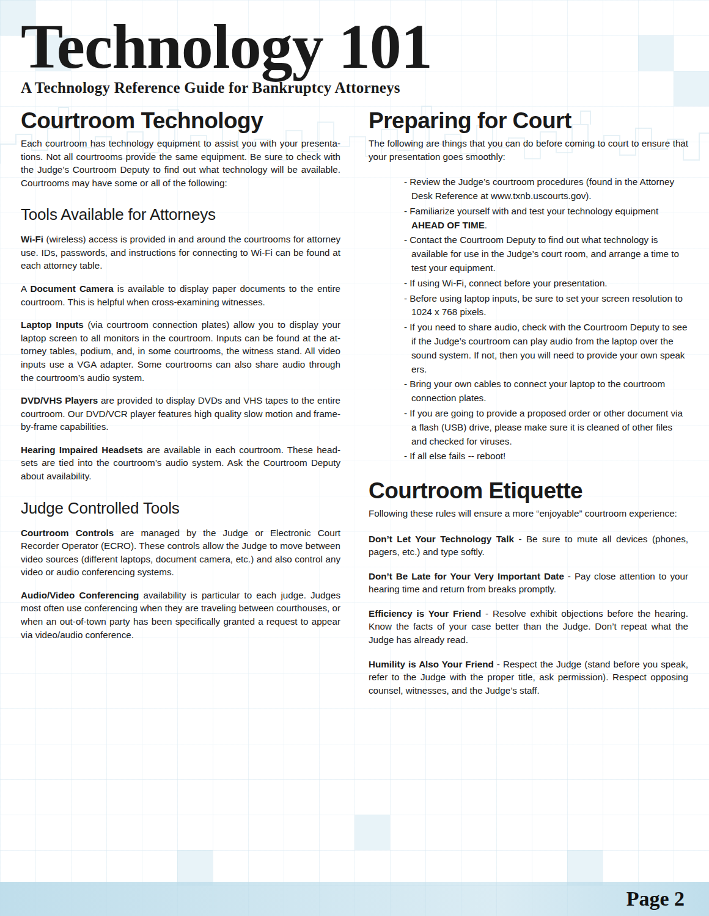Technology 101
A Technology Reference Guide for Bankruptcy Attorneys
Courtroom Technology
Each courtroom has technology equipment to assist you with your presentations. Not all courtrooms provide the same equipment. Be sure to check with the Judge’s Courtroom Deputy to find out what technology will be available. Courtrooms may have some or all of the following:
Tools Available for Attorneys
Wi-Fi (wireless) access is provided in and around the courtrooms for attorney use. IDs, passwords, and instructions for connecting to Wi-Fi can be found at each attorney table.
A Document Camera is available to display paper documents to the entire courtroom. This is helpful when cross-examining witnesses.
Laptop Inputs (via courtroom connection plates) allow you to display your laptop screen to all monitors in the courtroom. Inputs can be found at the attorney tables, podium, and, in some courtrooms, the witness stand. All video inputs use a VGA adapter. Some courtrooms can also share audio through the courtroom’s audio system.
DVD/VHS Players are provided to display DVDs and VHS tapes to the entire courtroom. Our DVD/VCR player features high quality slow motion and frame-by-frame capabilities.
Hearing Impaired Headsets are available in each courtroom. These headsets are tied into the courtroom’s audio system. Ask the Courtroom Deputy about availability.
Judge Controlled Tools
Courtroom Controls are managed by the Judge or Electronic Court Recorder Operator (ECRO). These controls allow the Judge to move between video sources (different laptops, document camera, etc.) and also control any video or audio conferencing systems.
Audio/Video Conferencing availability is particular to each judge. Judges most often use conferencing when they are traveling between courthouses, or when an out-of-town party has been specifically granted a request to appear via video/audio conference.
Preparing for Court
The following are things that you can do before coming to court to ensure that your presentation goes smoothly:
Review the Judge’s courtroom procedures (found in the Attorney Desk Reference at www.txnb.uscourts.gov).
Familiarize yourself with and test your technology equipment AHEAD OF TIME.
Contact the Courtroom Deputy to find out what technology is available for use in the Judge’s court room, and arrange a time to test your equipment.
If using Wi-Fi, connect before your presentation.
Before using laptop inputs, be sure to set your screen resolution to 1024 x 768 pixels.
If you need to share audio, check with the Courtroom Deputy to see if the Judge’s courtroom can play audio from the laptop over the sound system. If not, then you will need to provide your own speak ers.
Bring your own cables to connect your laptop to the courtroom connection plates.
If you are going to provide a proposed order or other document via a flash (USB) drive, please make sure it is cleaned of other files and checked for viruses.
If all else fails -- reboot!
Courtroom Etiquette
Following these rules will ensure a more “enjoyable” courtroom experience:
Don’t Let Your Technology Talk - Be sure to mute all devices (phones, pagers, etc.) and type softly.
Don’t Be Late for Your Very Important Date - Pay close attention to your hearing time and return from breaks promptly.
Efficiency is Your Friend - Resolve exhibit objections before the hearing. Know the facts of your case better than the Judge. Don’t repeat what the Judge has already read.
Humility is Also Your Friend - Respect the Judge (stand before you speak, refer to the Judge with the proper title, ask permission). Respect opposing counsel, witnesses, and the Judge’s staff.
Page 2